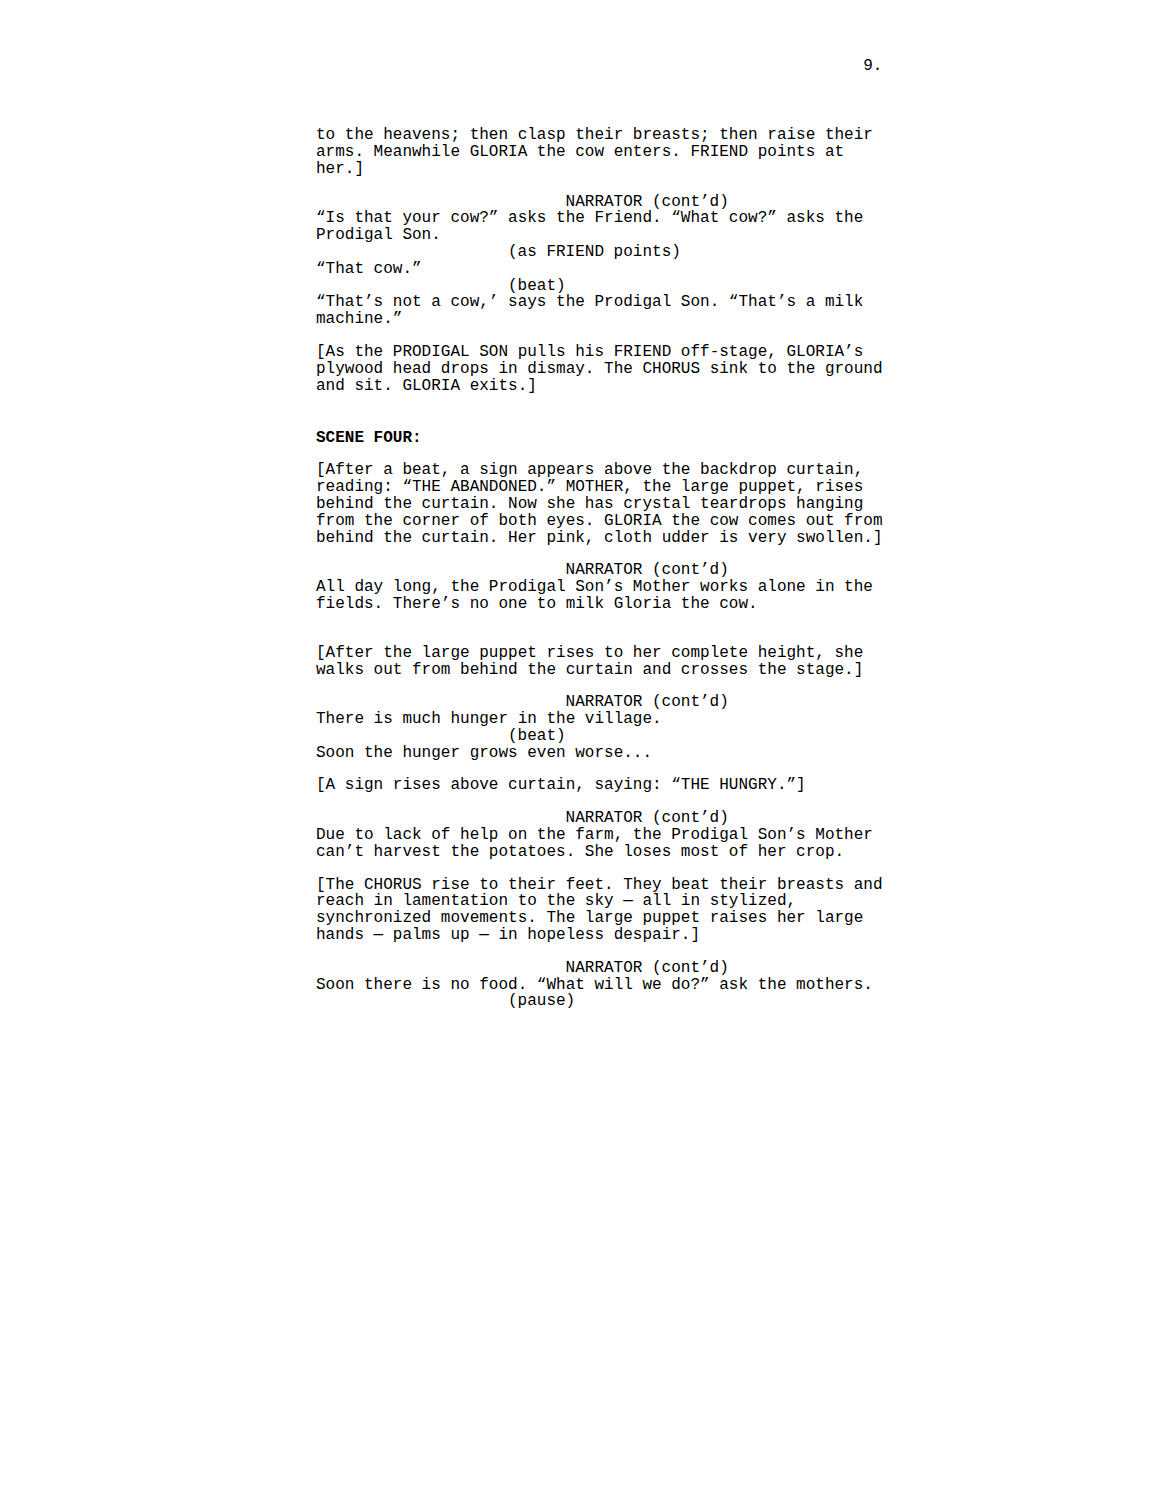9.
to the heavens; then clasp their breasts; then raise their arms. Meanwhile GLORIA the cow enters. FRIEND points at her.]
NARRATOR (cont’d)
“Is that your cow?” asks the Friend. “What cow?” asks the Prodigal Son.
(as FRIEND points)
“That cow.”
(beat)
“That’s not a cow,’ says the Prodigal Son. “That’s a milk machine.”
[As the PRODIGAL SON pulls his FRIEND off-stage, GLORIA’s plywood head drops in dismay. The CHORUS sink to the ground and sit. GLORIA exits.]
SCENE FOUR:
[After a beat, a sign appears above the backdrop curtain, reading: “THE ABANDONED.” MOTHER, the large puppet, rises behind the curtain. Now she has crystal teardrops hanging from the corner of both eyes. GLORIA the cow comes out from behind the curtain. Her pink, cloth udder is very swollen.]
NARRATOR (cont’d)
All day long, the Prodigal Son’s Mother works alone in the fields. There’s no one to milk Gloria the cow.
[After the large puppet rises to her complete height, she walks out from behind the curtain and crosses the stage.]
NARRATOR (cont’d)
There is much hunger in the village.
(beat)
Soon the hunger grows even worse...
[A sign rises above curtain, saying: “THE HUNGRY.”]
NARRATOR (cont’d)
Due to lack of help on the farm, the Prodigal Son’s Mother can’t harvest the potatoes. She loses most of her crop.
[The CHORUS rise to their feet. They beat their breasts and reach in lamentation to the sky — all in stylized, synchronized movements. The large puppet raises her large hands — palms up — in hopeless despair.]
NARRATOR (cont’d)
Soon there is no food. “What will we do?” ask the mothers.
(pause)